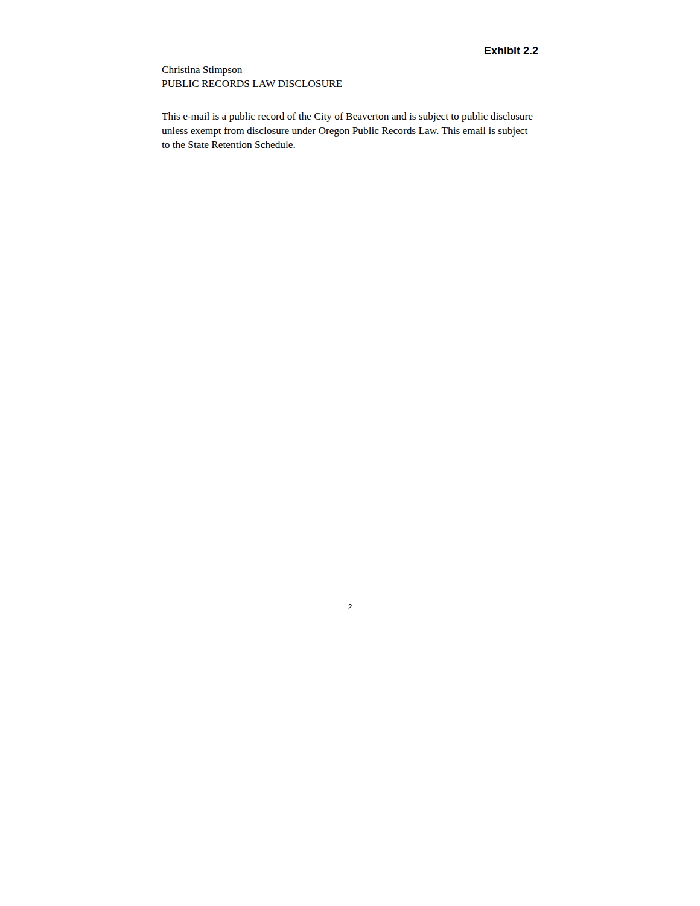Exhibit 2.2
Christina Stimpson
PUBLIC RECORDS LAW DISCLOSURE
This e-mail is a public record of the City of Beaverton and is subject to public disclosure unless exempt from disclosure under Oregon Public Records Law. This email is subject to the State Retention Schedule.
2